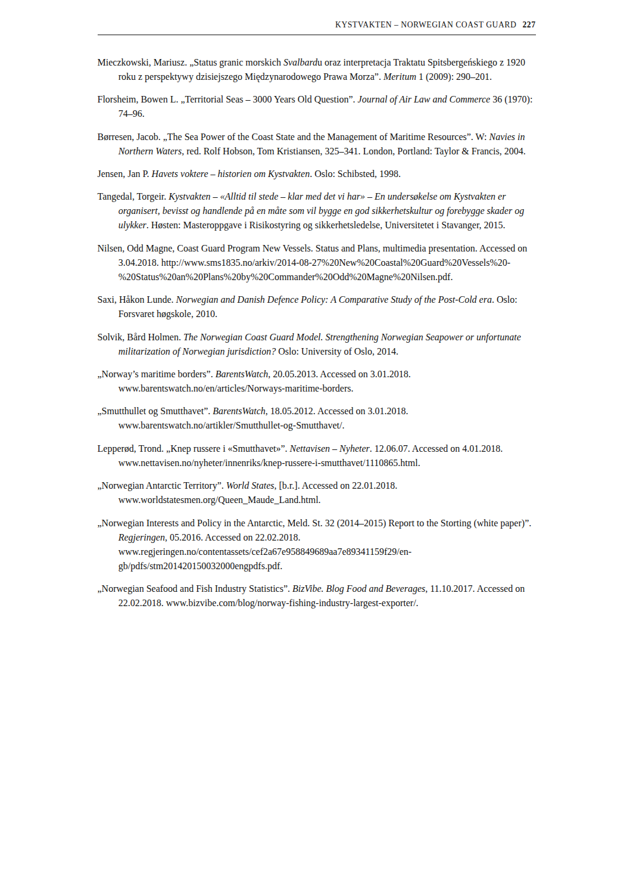Kystvakten – Norwegian Coast Guard 227
Bibliography
Mieczkowski, Mariusz. „Status granic morskich Svalbardu oraz interpretacja Traktatu Spitsbergeńskiego z 1920 roku z perspektywy dzisiejszego Międzynarodowego Prawa Morza”. Meritum 1 (2009): 290–201.
Florsheim, Bowen L. „Territorial Seas – 3000 Years Old Question”. Journal of Air Law and Commerce 36 (1970): 74–96.
Børresen, Jacob. „The Sea Power of the Coast State and the Management of Maritime Resources”. W: Navies in Northern Waters, red. Rolf Hobson, Tom Kristiansen, 325–341. London, Portland: Taylor & Francis, 2004.
Jensen, Jan P. Havets voktere – historien om Kystvakten. Oslo: Schibsted, 1998.
Tangedal, Torgeir. Kystvakten – «Alltid til stede – klar med det vi har» – En undersøkelse om Kystvakten er organisert, bevisst og handlende på en måte som vil bygge en god sikkerhetskultur og forebygge skader og ulykker. Høsten: Masteroppgave i Risikostyring og sikkerhetsledelse, Universitetet i Stavanger, 2015.
Nilsen, Odd Magne, Coast Guard Program New Vessels. Status and Plans, multimedia presentation. Accessed on 3.04.2018. http://www.sms1835.no/arkiv/2014-08-27%20New%20Coastal%20Guard%20Vessels%20-%20Status%20an%20Plans%20by%20Commander%20Odd%20Magne%20Nilsen.pdf.
Saxi, Håkon Lunde. Norwegian and Danish Defence Policy: A Comparative Study of the Post-Cold era. Oslo: Forsvaret høgskole, 2010.
Solvik, Bård Holmen. The Norwegian Coast Guard Model. Strengthening Norwegian Seapower or unfortunate militarization of Norwegian jurisdiction? Oslo: University of Oslo, 2014.
„Norway’s maritime borders”. BarentsWatch, 20.05.2013. Accessed on 3.01.2018. www.barentswatch.no/en/articles/Norways-maritime-borders.
„Smutthullet og Smutthavet”. BarentsWatch, 18.05.2012. Accessed on 3.01.2018. www.barentswatch.no/artikler/Smutthullet-og-Smutthavet/.
Lepperød, Trond. „Knep russere i «Smutthavet»”. Nettavisen – Nyheter. 12.06.07. Accessed on 4.01.2018. www.nettavisen.no/nyheter/innenriks/knep-russere-i-smutthavet/1110865.html.
„Norwegian Antarctic Territory”. World States, [b.r.]. Accessed on 22.01.2018. www.worldstatesmen.org/Queen_Maude_Land.html.
„Norwegian Interests and Policy in the Antarctic, Meld. St. 32 (2014–2015) Report to the Storting (white paper)”. Regjeringen, 05.2016. Accessed on 22.02.2018. www.regjeringen.no/contentassets/cef2a67e958849689aa7e89341159f29/en-gb/pdfs/stm201420150032000engpdfs.pdf.
„Norwegian Seafood and Fish Industry Statistics”. BizVibe. Blog Food and Beverages, 11.10.2017. Accessed on 22.02.2018. www.bizvibe.com/blog/norway-fishing-industry-largest-exporter/.